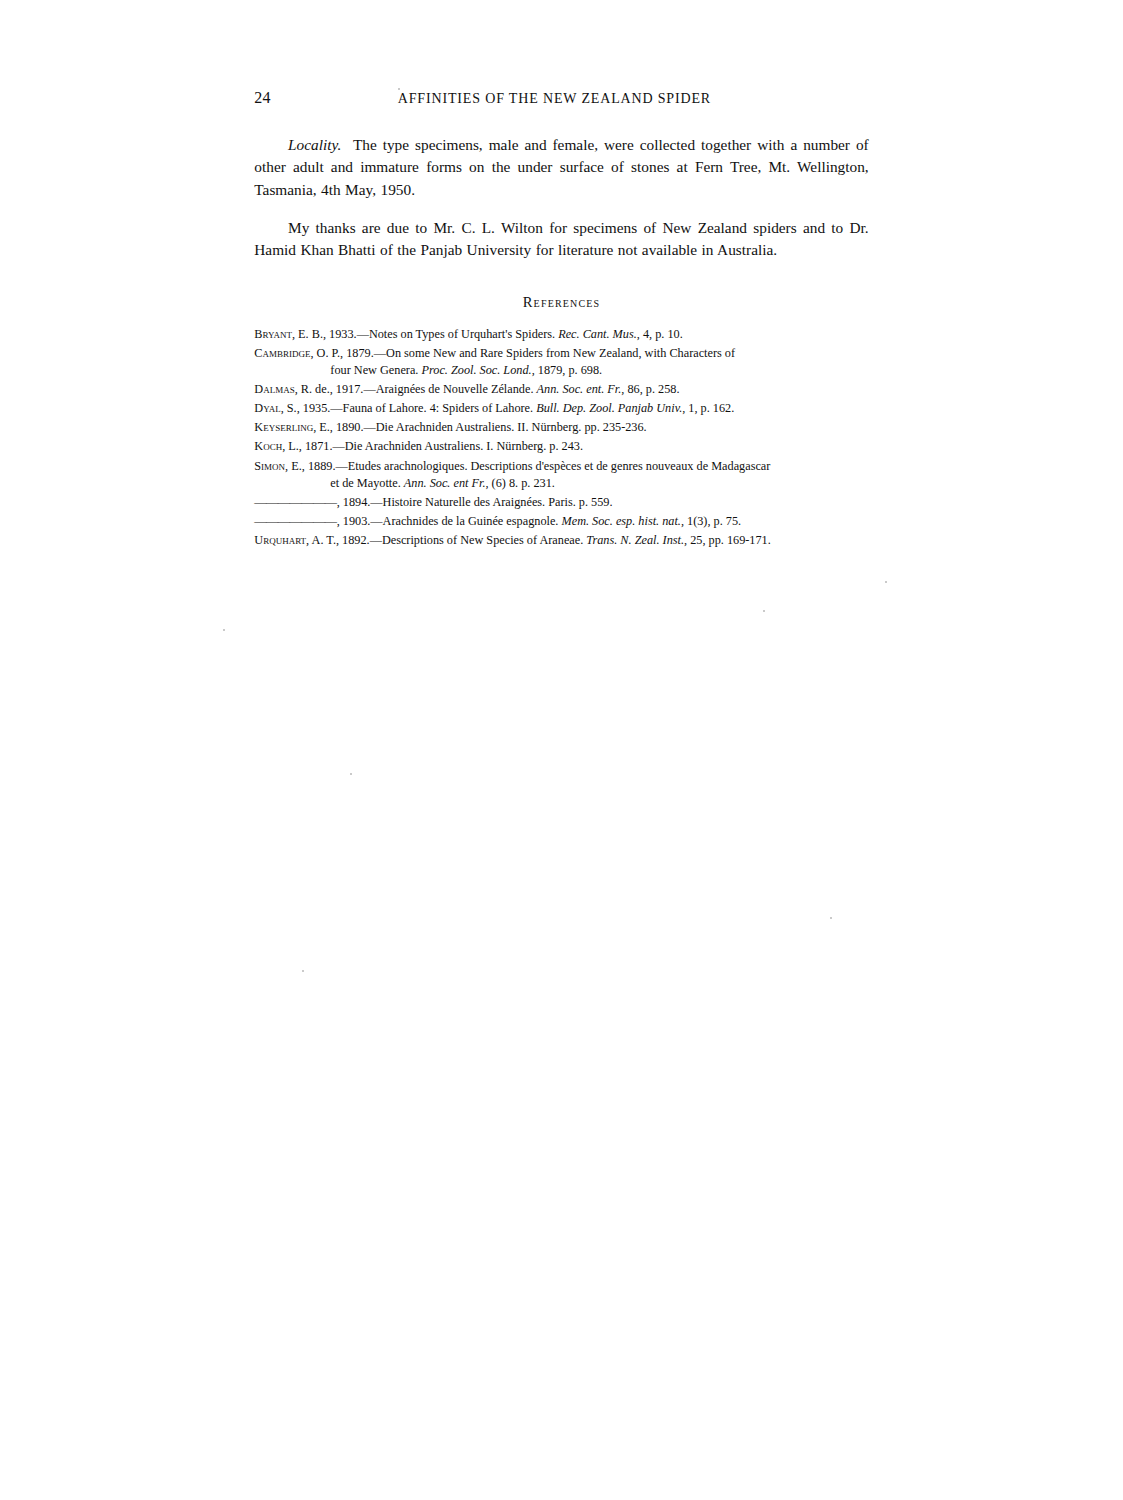24 Affinities of the New Zealand Spider
Locality. The type specimens, male and female, were collected together with a number of other adult and immature forms on the under surface of stones at Fern Tree, Mt. Wellington, Tasmania, 4th May, 1950.
My thanks are due to Mr. C. L. Wilton for specimens of New Zealand spiders and to Dr. Hamid Khan Bhatti of the Panjab University for literature not available in Australia.
References
Bryant, E. B., 1933.—Notes on Types of Urquhart's Spiders. Rec. Cant. Mus., 4, p. 10.
Cambridge, O. P., 1879.—On some New and Rare Spiders from New Zealand, with Characters of four New Genera. Proc. Zool. Soc. Lond., 1879, p. 698.
Dalmas, R. de., 1917.—Araignées de Nouvelle Zélande. Ann. Soc. ent. Fr., 86, p. 258.
Dyal, S., 1935.—Fauna of Lahore. 4: Spiders of Lahore. Bull. Dep. Zool. Panjab Univ., 1, p. 162.
Keyserling, E., 1890.—Die Arachniden Australiens. II. Nürnberg. pp. 235-236.
Koch, L., 1871.—Die Arachniden Australiens. I. Nürnberg. p. 243.
Simon, E., 1889.—Etudes arachnologiques. Descriptions d'espèces et de genres nouveaux de Madagascar et de Mayotte. Ann. Soc. ent Fr., (6) 8. p. 231.
———————, 1894.—Histoire Naturelle des Araignées. Paris. p. 559.
———————, 1903.—Arachnides de la Guinée espagnole. Mem. Soc. esp. hist. nat., 1(3), p. 75.
Urquhart, A. T., 1892.—Descriptions of New Species of Araneae. Trans. N. Zeal. Inst., 25, pp. 169-171.